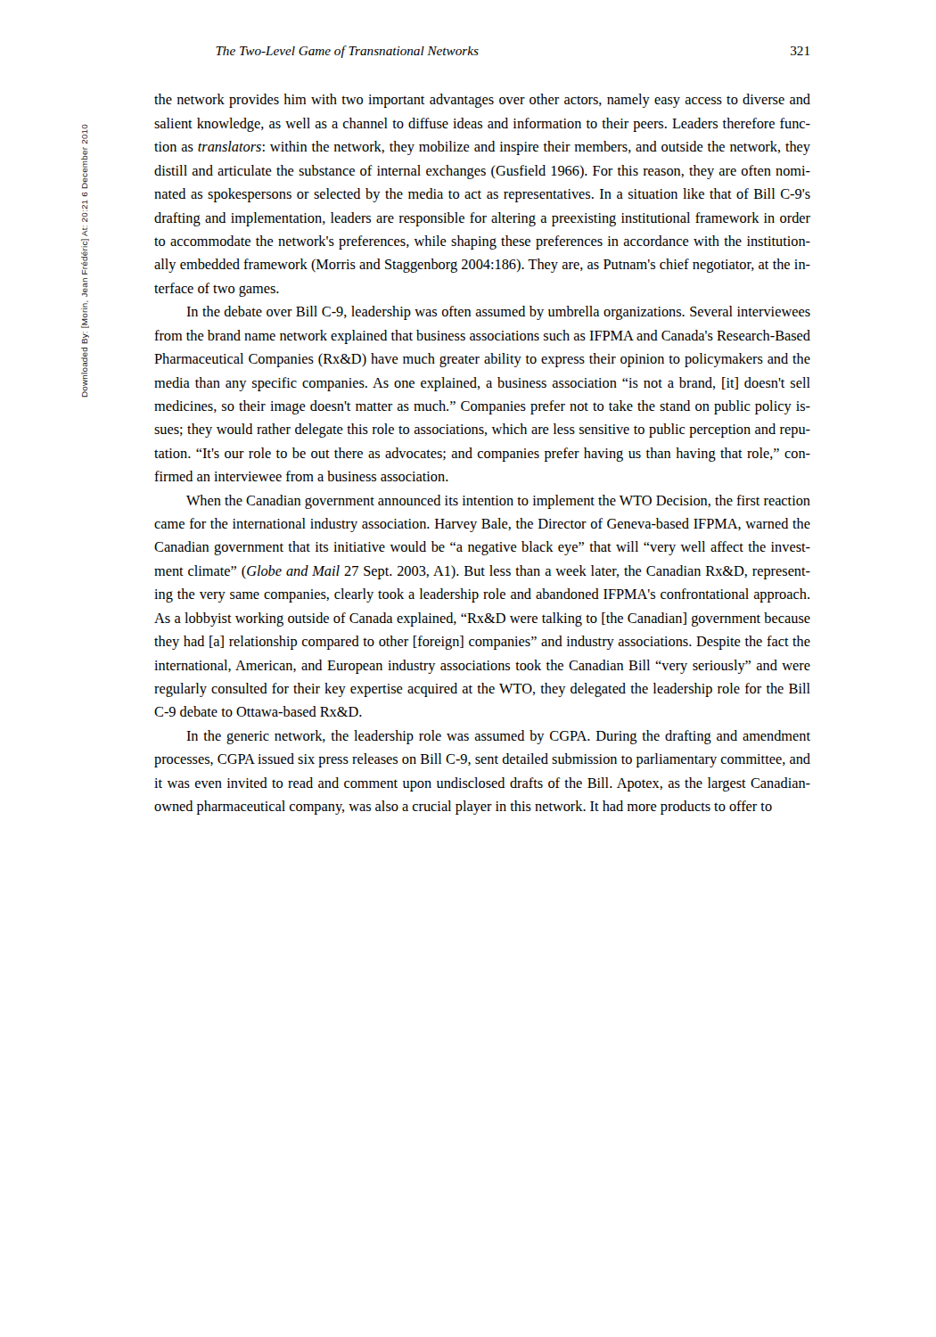Downloaded By: [Morin, Jean Frédéric] At: 20:21 6 December 2010
The Two-Level Game of Transnational Networks 321
the network provides him with two important advantages over other actors, namely easy access to diverse and salient knowledge, as well as a channel to diffuse ideas and information to their peers. Leaders therefore function as translators: within the network, they mobilize and inspire their members, and outside the network, they distill and articulate the substance of internal exchanges (Gusfield 1966). For this reason, they are often nominated as spokespersons or selected by the media to act as representatives. In a situation like that of Bill C-9's drafting and implementation, leaders are responsible for altering a preexisting institutional framework in order to accommodate the network's preferences, while shaping these preferences in accordance with the institutionally embedded framework (Morris and Staggenborg 2004:186). They are, as Putnam's chief negotiator, at the interface of two games.
In the debate over Bill C-9, leadership was often assumed by umbrella organizations. Several interviewees from the brand name network explained that business associations such as IFPMA and Canada's Research-Based Pharmaceutical Companies (Rx&D) have much greater ability to express their opinion to policymakers and the media than any specific companies. As one explained, a business association “is not a brand, [it] doesn't sell medicines, so their image doesn't matter as much.” Companies prefer not to take the stand on public policy issues; they would rather delegate this role to associations, which are less sensitive to public perception and reputation. “It's our role to be out there as advocates; and companies prefer having us than having that role,” confirmed an interviewee from a business association.
When the Canadian government announced its intention to implement the WTO Decision, the first reaction came for the international industry association. Harvey Bale, the Director of Geneva-based IFPMA, warned the Canadian government that its initiative would be “a negative black eye” that will “very well affect the investment climate” (Globe and Mail 27 Sept. 2003, A1). But less than a week later, the Canadian Rx&D, representing the very same companies, clearly took a leadership role and abandoned IFPMA's confrontational approach. As a lobbyist working outside of Canada explained, “Rx&D were talking to [the Canadian] government because they had [a] relationship compared to other [foreign] companies” and industry associations. Despite the fact the international, American, and European industry associations took the Canadian Bill “very seriously” and were regularly consulted for their key expertise acquired at the WTO, they delegated the leadership role for the Bill C-9 debate to Ottawa-based Rx&D.
In the generic network, the leadership role was assumed by CGPA. During the drafting and amendment processes, CGPA issued six press releases on Bill C-9, sent detailed submission to parliamentary committee, and it was even invited to read and comment upon undisclosed drafts of the Bill. Apotex, as the largest Canadian-owned pharmaceutical company, was also a crucial player in this network. It had more products to offer to